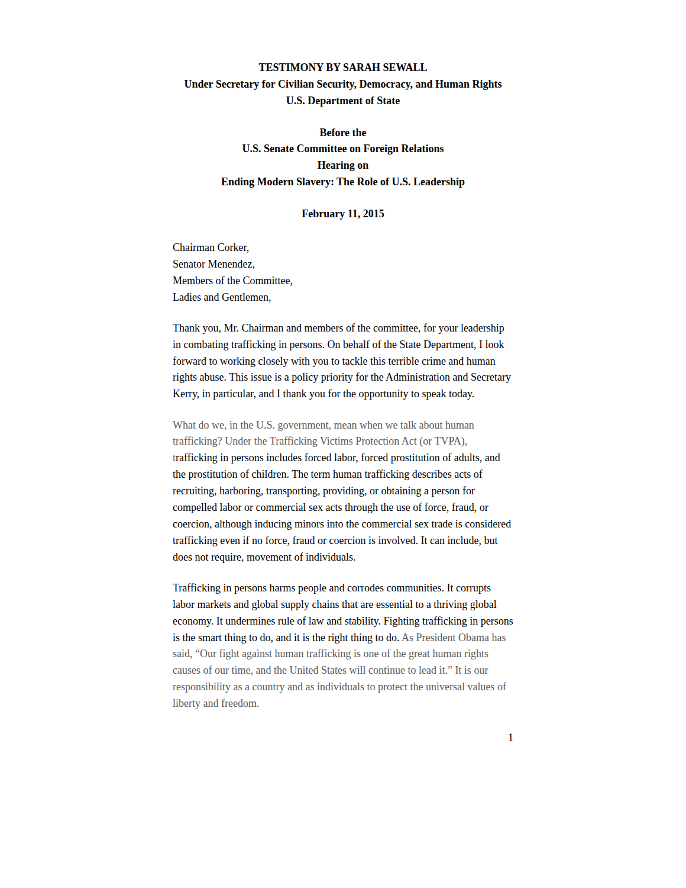TESTIMONY BY SARAH SEWALL
Under Secretary for Civilian Security, Democracy, and Human Rights
U.S. Department of State
Before the
U.S. Senate Committee on Foreign Relations
Hearing on
Ending Modern Slavery: The Role of U.S. Leadership
February 11, 2015
Chairman Corker,
Senator Menendez,
Members of the Committee,
Ladies and Gentlemen,
Thank you, Mr. Chairman and members of the committee, for your leadership in combating trafficking in persons. On behalf of the State Department, I look forward to working closely with you to tackle this terrible crime and human rights abuse. This issue is a policy priority for the Administration and Secretary Kerry, in particular, and I thank you for the opportunity to speak today.
What do we, in the U.S. government, mean when we talk about human trafficking? Under the Trafficking Victims Protection Act (or TVPA), trafficking in persons includes forced labor, forced prostitution of adults, and the prostitution of children. The term human trafficking describes acts of recruiting, harboring, transporting, providing, or obtaining a person for compelled labor or commercial sex acts through the use of force, fraud, or coercion, although inducing minors into the commercial sex trade is considered trafficking even if no force, fraud or coercion is involved. It can include, but does not require, movement of individuals.
Trafficking in persons harms people and corrodes communities. It corrupts labor markets and global supply chains that are essential to a thriving global economy. It undermines rule of law and stability. Fighting trafficking in persons is the smart thing to do, and it is the right thing to do. As President Obama has said, “Our fight against human trafficking is one of the great human rights causes of our time, and the United States will continue to lead it.” It is our responsibility as a country and as individuals to protect the universal values of liberty and freedom.
1